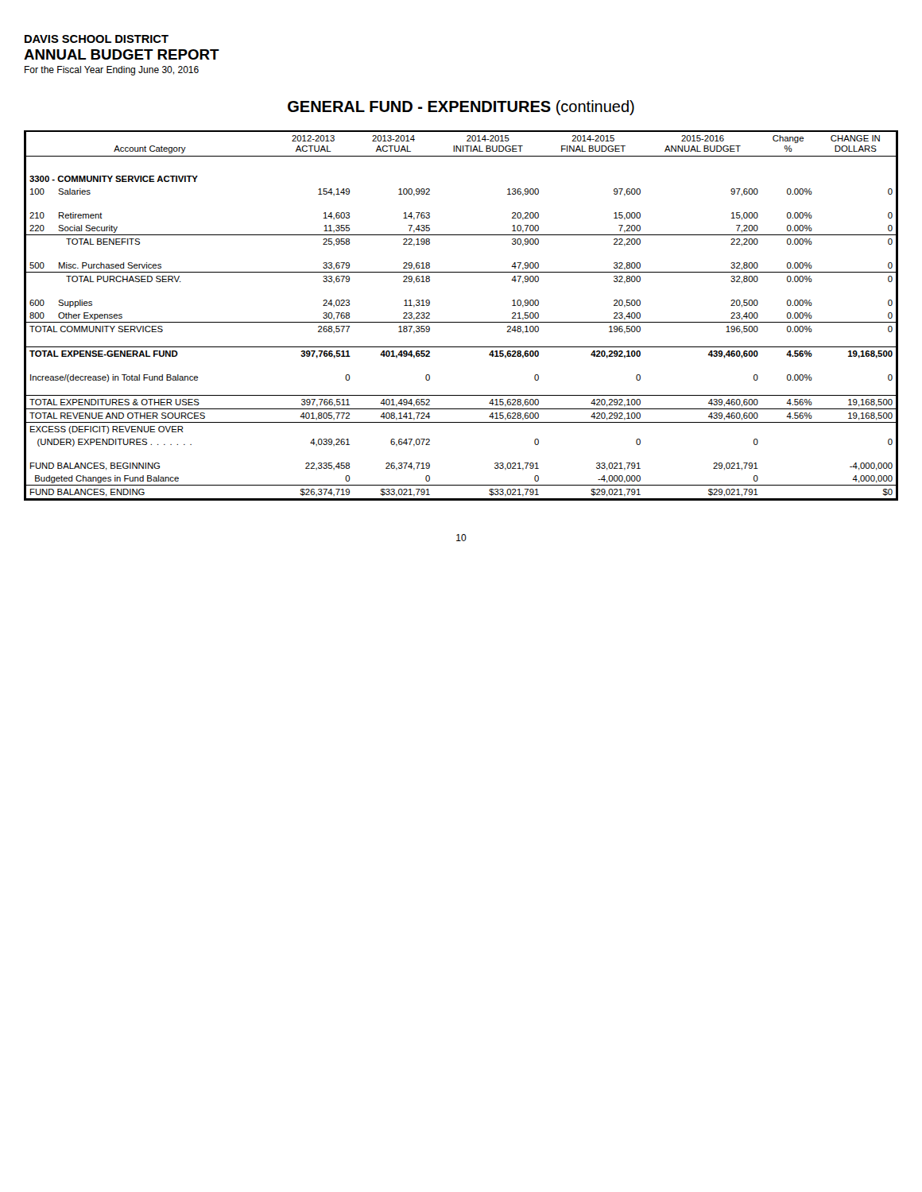DAVIS SCHOOL DISTRICT
ANNUAL BUDGET REPORT
For the Fiscal Year Ending June 30, 2016
GENERAL FUND - EXPENDITURES (continued)
| Account Category | 2012-2013 ACTUAL | 2013-2014 ACTUAL | 2014-2015 INITIAL BUDGET | 2014-2015 FINAL BUDGET | 2015-2016 ANNUAL BUDGET | Change % | CHANGE IN DOLLARS |
| --- | --- | --- | --- | --- | --- | --- | --- |
| 3300 - COMMUNITY SERVICE ACTIVITY | | | | | | | |
| 100 | Salaries | 154,149 | 100,992 | 136,900 | 97,600 | 97,600 | 0.00% | 0 |
| 210 | Retirement | 14,603 | 14,763 | 20,200 | 15,000 | 15,000 | 0.00% | 0 |
| 220 | Social Security | 11,355 | 7,435 | 10,700 | 7,200 | 7,200 | 0.00% | 0 |
| | TOTAL BENEFITS | 25,958 | 22,198 | 30,900 | 22,200 | 22,200 | 0.00% | 0 |
| 500 | Misc. Purchased Services | 33,679 | 29,618 | 47,900 | 32,800 | 32,800 | 0.00% | 0 |
| | TOTAL PURCHASED SERV. | 33,679 | 29,618 | 47,900 | 32,800 | 32,800 | 0.00% | 0 |
| 600 | Supplies | 24,023 | 11,319 | 10,900 | 20,500 | 20,500 | 0.00% | 0 |
| 800 | Other Expenses | 30,768 | 23,232 | 21,500 | 23,400 | 23,400 | 0.00% | 0 |
| TOTAL COMMUNITY SERVICES | 268,577 | 187,359 | 248,100 | 196,500 | 196,500 | 0.00% | 0 |
| TOTAL EXPENSE-GENERAL FUND | 397,766,511 | 401,494,652 | 415,628,600 | 420,292,100 | 439,460,600 | 4.56% | 19,168,500 |
| Increase/(decrease) in Total Fund Balance | 0 | 0 | 0 | 0 | 0 | 0.00% | 0 |
| TOTAL EXPENDITURES & OTHER USES | 397,766,511 | 401,494,652 | 415,628,600 | 420,292,100 | 439,460,600 | 4.56% | 19,168,500 |
| TOTAL REVENUE AND OTHER SOURCES | 401,805,772 | 408,141,724 | 415,628,600 | 420,292,100 | 439,460,600 | 4.56% | 19,168,500 |
| EXCESS (DEFICIT) REVENUE OVER | | | | | | | |
| (UNDER) EXPENDITURES . . . . . . . | 4,039,261 | 6,647,072 | 0 | 0 | 0 | | 0 |
| FUND BALANCES, BEGINNING | 22,335,458 | 26,374,719 | 33,021,791 | 33,021,791 | 29,021,791 | | -4,000,000 |
| Budgeted Changes in Fund Balance | 0 | 0 | 0 | -4,000,000 | 0 | | 4,000,000 |
| FUND BALANCES, ENDING | $26,374,719 | $33,021,791 | $33,021,791 | $29,021,791 | $29,021,791 | | $0 |
10